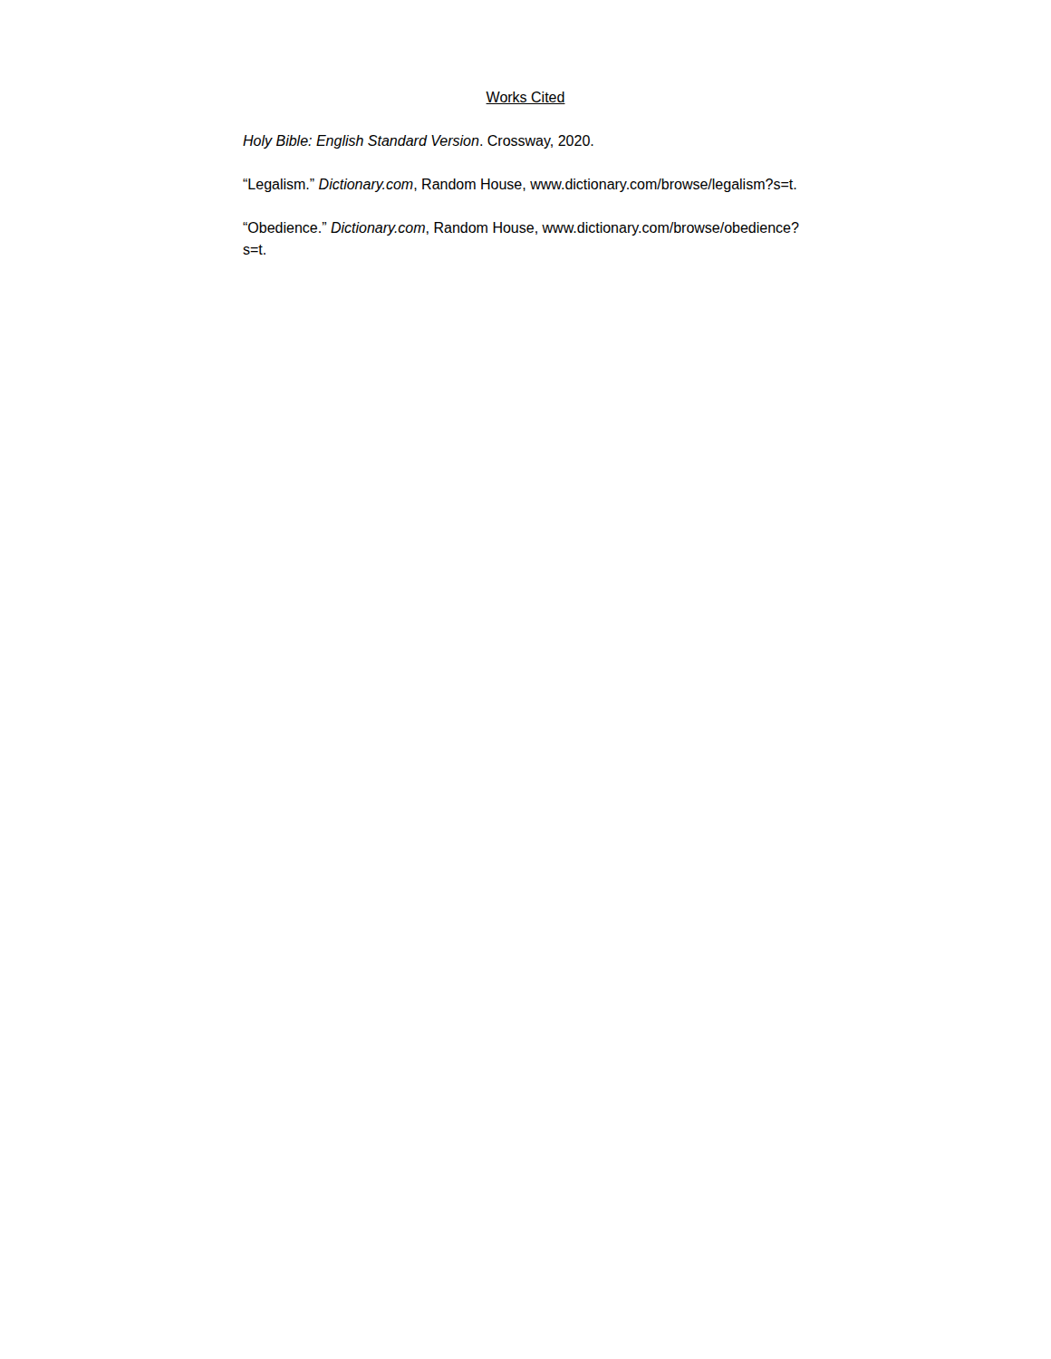Works Cited
Holy Bible: English Standard Version. Crossway, 2020.
“Legalism.” Dictionary.com, Random House, www.dictionary.com/browse/legalism?s=t.
“Obedience.” Dictionary.com, Random House, www.dictionary.com/browse/obedience?s=t.